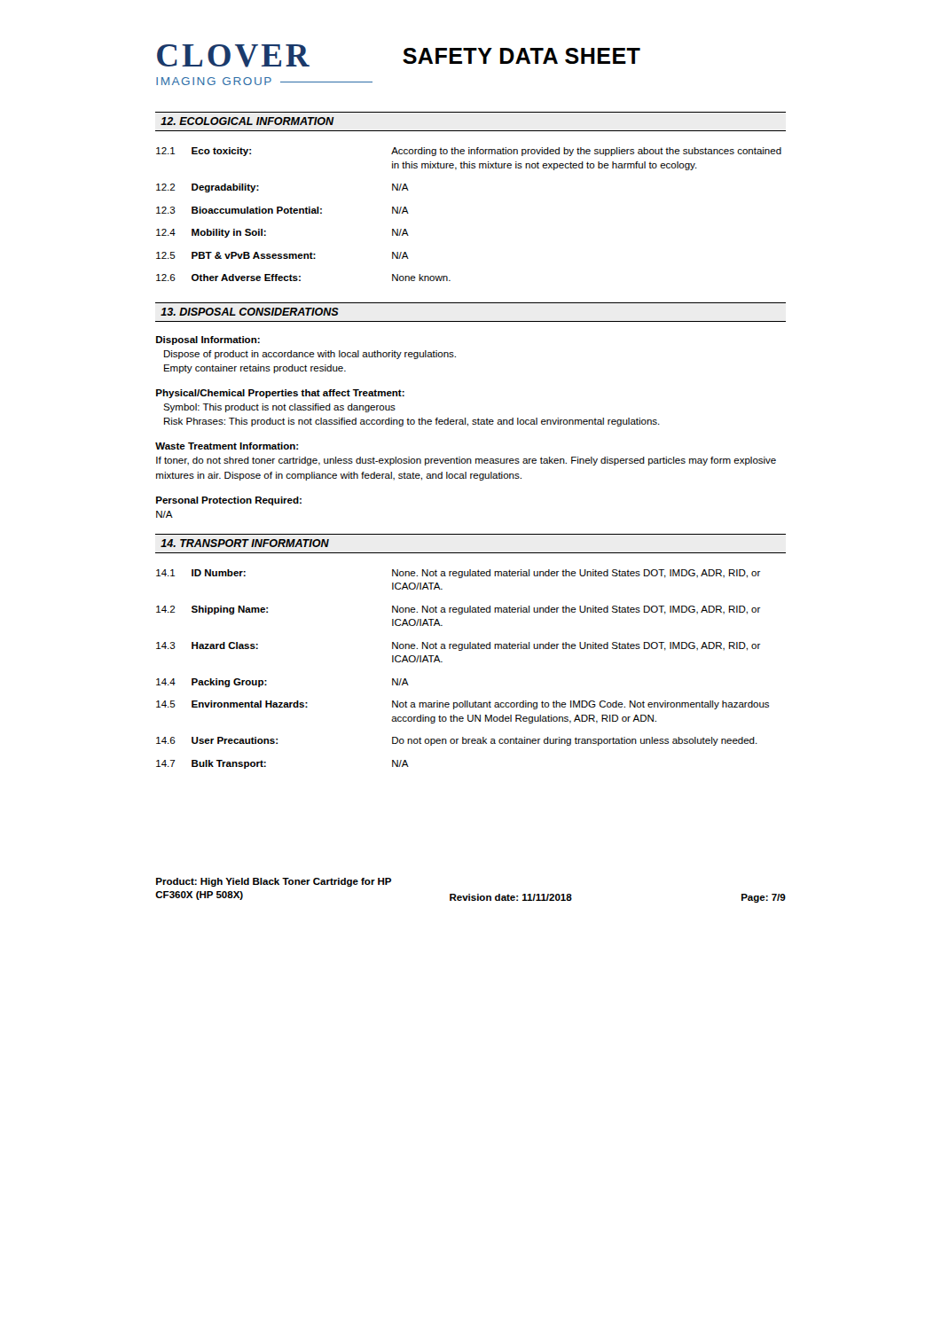CLOVER
IMAGING GROUP
SAFETY DATA SHEET
12. ECOLOGICAL INFORMATION
| 12.1 | Eco toxicity: | According to the information provided by the suppliers about the substances contained in this mixture, this mixture is not expected to be harmful to ecology. |
| 12.2 | Degradability: | N/A |
| 12.3 | Bioaccumulation Potential: | N/A |
| 12.4 | Mobility in Soil: | N/A |
| 12.5 | PBT & vPvB Assessment: | N/A |
| 12.6 | Other Adverse Effects: | None known. |
13. DISPOSAL CONSIDERATIONS
Disposal Information:
Dispose of product in accordance with local authority regulations.
Empty container retains product residue.
Physical/Chemical Properties that affect Treatment:
Symbol: This product is not classified as dangerous
Risk Phrases: This product is not classified according to the federal, state and local environmental regulations.
Waste Treatment Information:
If toner, do not shred toner cartridge, unless dust-explosion prevention measures are taken. Finely dispersed particles may form explosive mixtures in air. Dispose of in compliance with federal, state, and local regulations.
Personal Protection Required:
N/A
14. TRANSPORT INFORMATION
| 14.1 | ID Number: | None. Not a regulated material under the United States DOT, IMDG, ADR, RID, or ICAO/IATA. |
| 14.2 | Shipping Name: | None. Not a regulated material under the United States DOT, IMDG, ADR, RID, or ICAO/IATA. |
| 14.3 | Hazard Class: | None. Not a regulated material under the United States DOT, IMDG, ADR, RID, or ICAO/IATA. |
| 14.4 | Packing Group: | N/A |
| 14.5 | Environmental Hazards: | Not a marine pollutant according to the IMDG Code. Not environmentally hazardous according to the UN Model Regulations, ADR, RID or ADN. |
| 14.6 | User Precautions: | Do not open or break a container during transportation unless absolutely needed. |
| 14.7 | Bulk Transport: | N/A |
Product: High Yield Black Toner Cartridge for HP CF360X (HP 508X)
Revision date: 11/11/2018
Page: 7/9